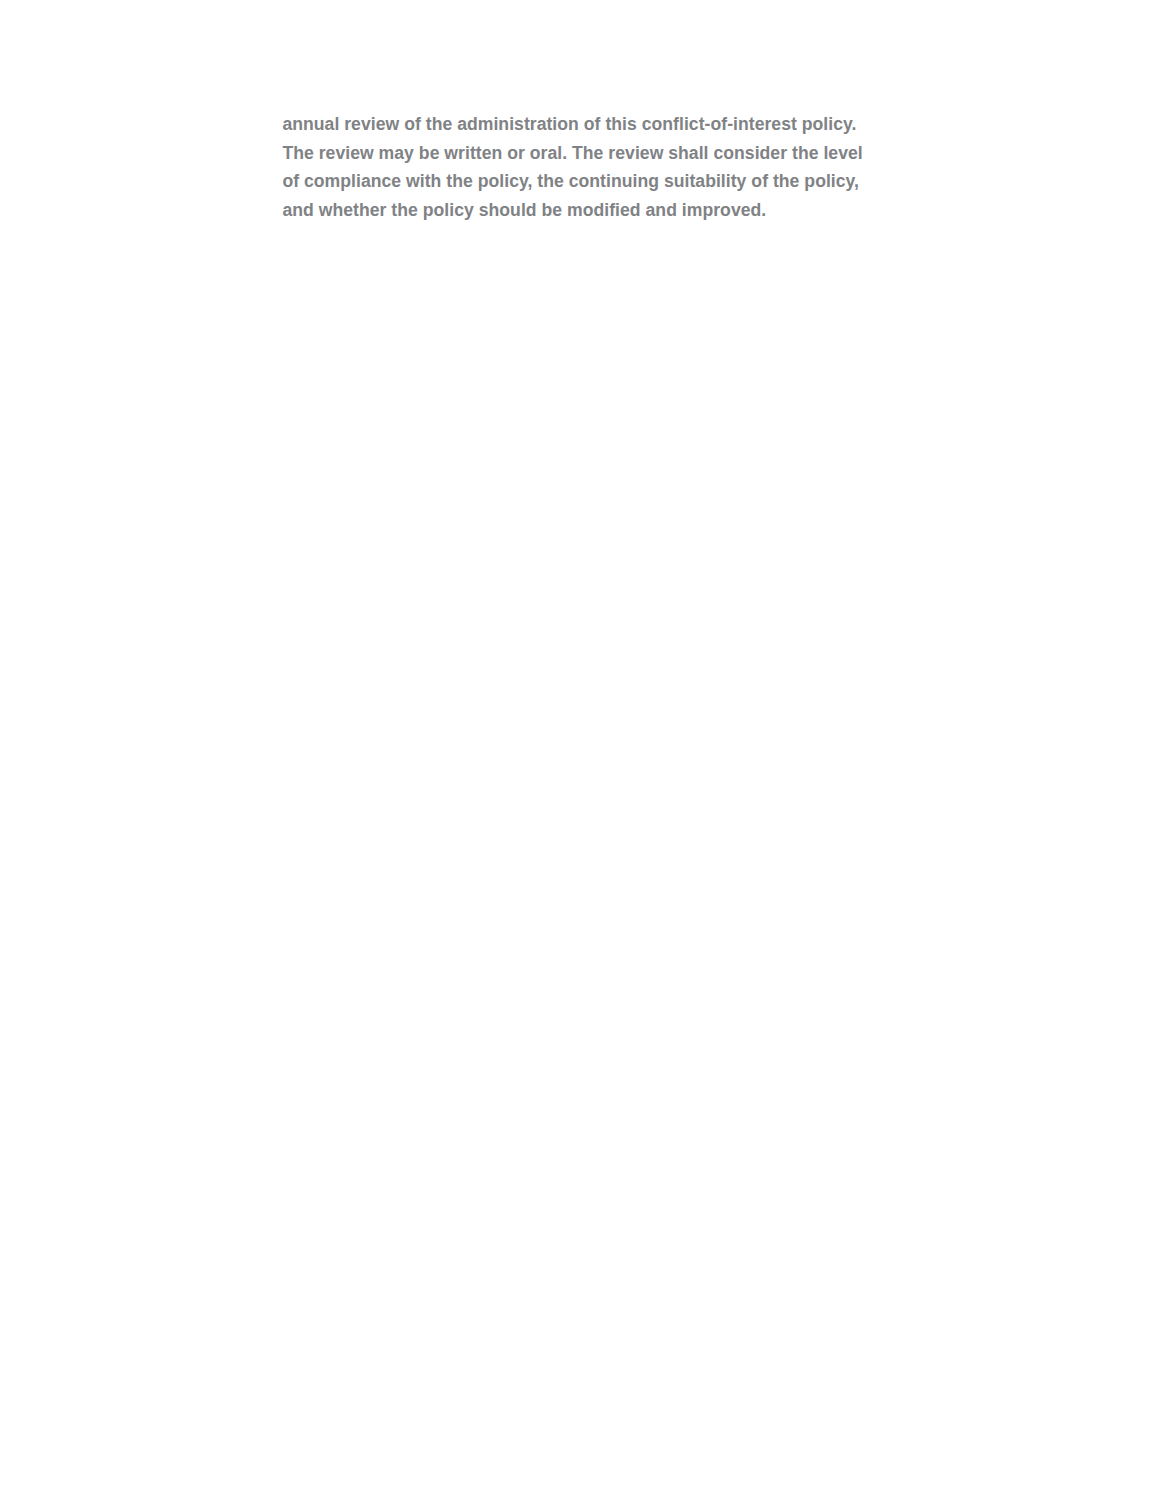annual review of the administration of this conflict-of-interest policy. The review may be written or oral. The review shall consider the level of compliance with the policy, the continuing suitability of the policy, and whether the policy should be modified and improved.